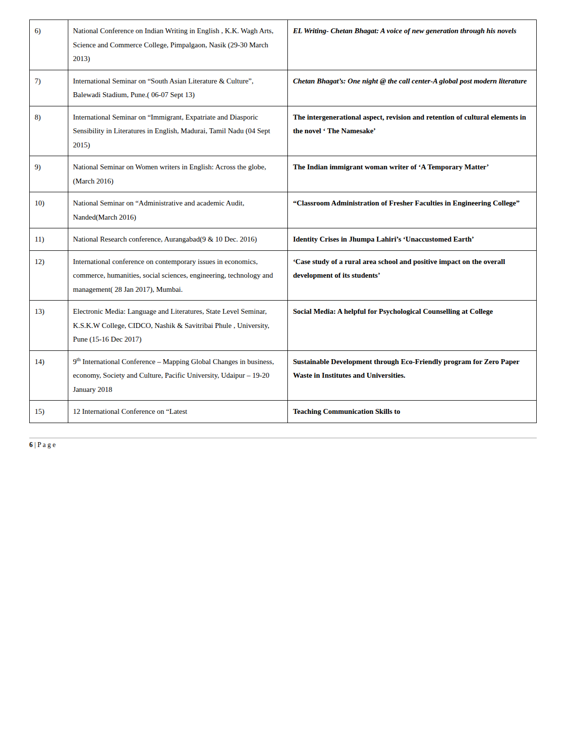| 6) | National Conference on Indian Writing in English , K.K. Wagh Arts, Science and Commerce College, Pimpalgaon, Nasik (29-30 March 2013) | EL Writing- Chetan Bhagat: A voice of new generation through his novels |
| 7) | International Seminar on “South Asian Literature & Culture”, Balewadi Stadium, Pune.( 06-07 Sept 13) | Chetan Bhagat’s: One night @ the call center-A global post modern literature |
| 8) | International Seminar on “Immigrant, Expatriate and Diasporic Sensibility in Literatures in English, Madurai, Tamil Nadu (04 Sept 2015) | The intergenerational aspect, revision and retention of cultural elements in the novel ‘ The Namesake’ |
| 9) | National Seminar on Women writers in English: Across the globe, (March 2016) | The Indian immigrant woman writer of ‘A Temporary Matter’ |
| 10) | National Seminar on “Administrative and academic Audit, Nanded(March 2016) | “Classroom Administration of Fresher Faculties in Engineering College” |
| 11) | National Research conference, Aurangabad(9 & 10 Dec. 2016) | Identity Crises in Jhumpa Lahiri’s ‘Unaccustomed Earth’ |
| 12) | International conference on contemporary issues in economics, commerce, humanities, social sciences, engineering, technology and management( 28 Jan 2017), Mumbai. | ‘Case study of a rural area school and positive impact on the overall development of its students’ |
| 13) | Electronic Media: Language and Literatures, State Level Seminar, K.S.K.W College, CIDCO, Nashik & Savitribai Phule , University, Pune (15-16 Dec 2017) | Social Media: A helpful for Psychological Counselling at College |
| 14) | 9 th International Conference – Mapping Global Changes in business, economy, Society and Culture, Pacific University, Udaipur – 19-20 January 2018 | Sustainable Development through Eco-Friendly program for Zero Paper Waste in Institutes and Universities. |
| 15) | 12 International Conference on “Latest | Teaching Communication Skills to |
6 | P a g e